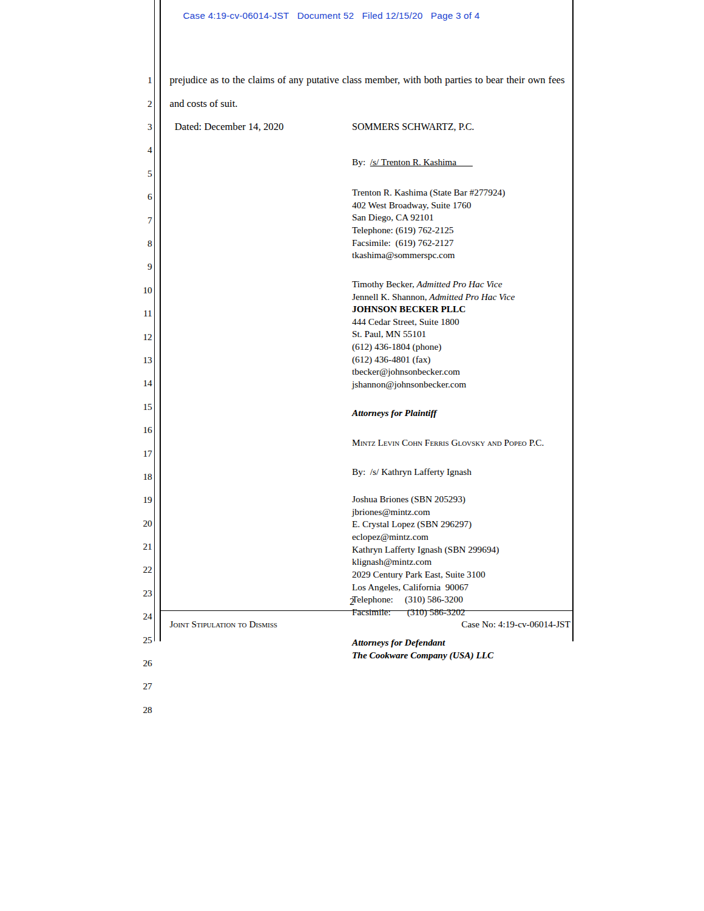Case 4:19-cv-06014-JST Document 52 Filed 12/15/20 Page 3 of 4
1
2
3
4
5
6
7
8
9
10
11
12
13
14
15
16
17
18
19
20
21
22
23
24
25
26
27
28
prejudice as to the claims of any putative class member, with both parties to bear their own fees and costs of suit.
Dated: December 14, 2020
SOMMERS SCHWARTZ, P.C.
By: /s/ Trenton R. Kashima
Trenton R. Kashima (State Bar #277924)
402 West Broadway, Suite 1760
San Diego, CA 92101
Telephone: (619) 762-2125
Facsimile: (619) 762-2127
tkashima@sommerspc.com
Timothy Becker, Admitted Pro Hac Vice
Jennell K. Shannon, Admitted Pro Hac Vice
JOHNSON BECKER PLLC
444 Cedar Street, Suite 1800
St. Paul, MN 55101
(612) 436-1804 (phone)
(612) 436-4801 (fax)
tbecker@johnsonbecker.com
jshannon@johnsonbecker.com
Attorneys for Plaintiff
Mintz Levin Cohn Ferris Glovsky and Popeo P.C.
By: /s/ Kathryn Lafferty Ignash
Joshua Briones (SBN 205293)
jbriones@mintz.com
E. Crystal Lopez (SBN 296297)
eclopez@mintz.com
Kathryn Lafferty Ignash (SBN 299694)
klignash@mintz.com
2029 Century Park East, Suite 3100
Los Angeles, California 90067
Telephone: (310) 586-3200
Facsimile: (310) 586-3202
Attorneys for Defendant
The Cookware Company (USA) LLC
2
Joint Stipulation to Dismiss
Case No: 4:19-cv-06014-JST